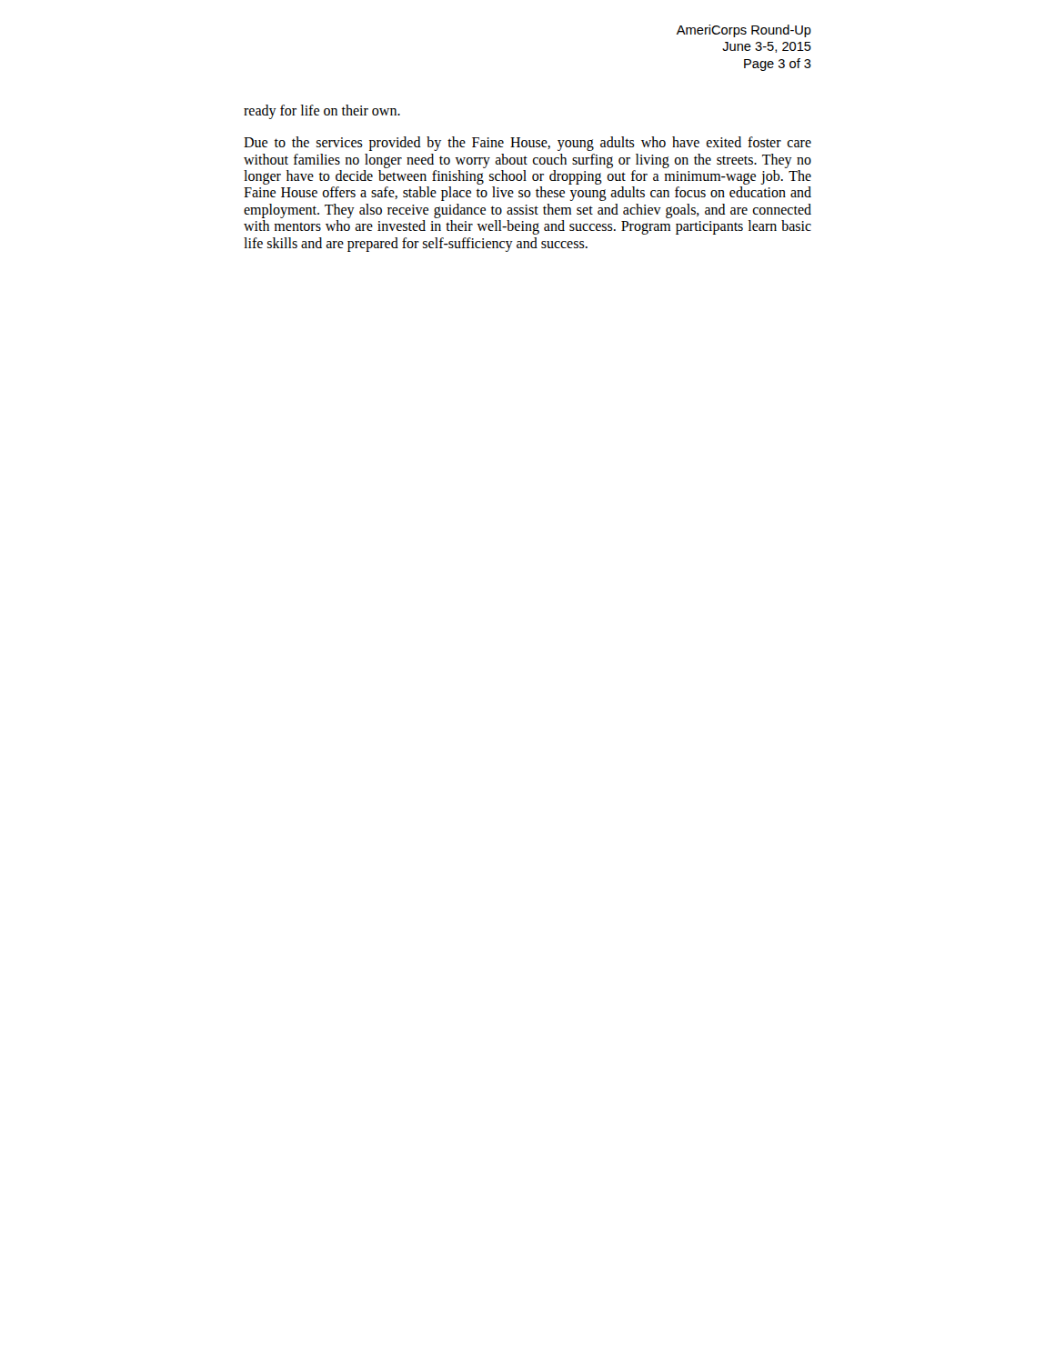AmeriCorps Round-Up
June 3-5, 2015
Page 3 of 3
ready for life on their own.
Due to the services provided by the Faine House, young adults who have exited foster care without families no longer need to worry about couch surfing or living on the streets. They no longer have to decide between finishing school or dropping out for a minimum-wage job. The Faine House offers a safe, stable place to live so these young adults can focus on education and employment. They also receive guidance to assist them set and achiev goals, and are connected with mentors who are invested in their well-being and success. Program participants learn basic life skills and are prepared for self-sufficiency and success.